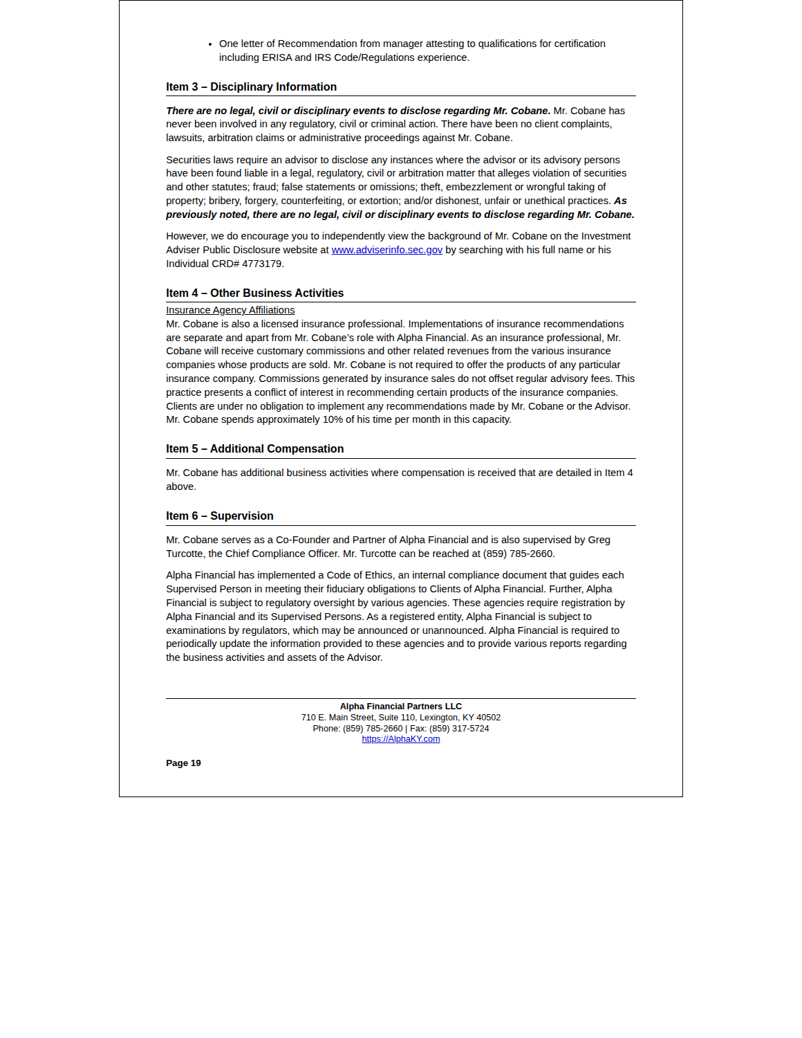One letter of Recommendation from manager attesting to qualifications for certification including ERISA and IRS Code/Regulations experience.
Item 3 – Disciplinary Information
There are no legal, civil or disciplinary events to disclose regarding Mr. Cobane. Mr. Cobane has never been involved in any regulatory, civil or criminal action. There have been no client complaints, lawsuits, arbitration claims or administrative proceedings against Mr. Cobane.
Securities laws require an advisor to disclose any instances where the advisor or its advisory persons have been found liable in a legal, regulatory, civil or arbitration matter that alleges violation of securities and other statutes; fraud; false statements or omissions; theft, embezzlement or wrongful taking of property; bribery, forgery, counterfeiting, or extortion; and/or dishonest, unfair or unethical practices. As previously noted, there are no legal, civil or disciplinary events to disclose regarding Mr. Cobane.
However, we do encourage you to independently view the background of Mr. Cobane on the Investment Adviser Public Disclosure website at www.adviserinfo.sec.gov by searching with his full name or his Individual CRD# 4773179.
Item 4 – Other Business Activities
Insurance Agency Affiliations
Mr. Cobane is also a licensed insurance professional. Implementations of insurance recommendations are separate and apart from Mr. Cobane’s role with Alpha Financial. As an insurance professional, Mr. Cobane will receive customary commissions and other related revenues from the various insurance companies whose products are sold. Mr. Cobane is not required to offer the products of any particular insurance company. Commissions generated by insurance sales do not offset regular advisory fees. This practice presents a conflict of interest in recommending certain products of the insurance companies. Clients are under no obligation to implement any recommendations made by Mr. Cobane or the Advisor. Mr. Cobane spends approximately 10% of his time per month in this capacity.
Item 5 – Additional Compensation
Mr. Cobane has additional business activities where compensation is received that are detailed in Item 4 above.
Item 6 – Supervision
Mr. Cobane serves as a Co-Founder and Partner of Alpha Financial and is also supervised by Greg Turcotte, the Chief Compliance Officer. Mr. Turcotte can be reached at (859) 785-2660.
Alpha Financial has implemented a Code of Ethics, an internal compliance document that guides each Supervised Person in meeting their fiduciary obligations to Clients of Alpha Financial. Further, Alpha Financial is subject to regulatory oversight by various agencies. These agencies require registration by Alpha Financial and its Supervised Persons. As a registered entity, Alpha Financial is subject to examinations by regulators, which may be announced or unannounced. Alpha Financial is required to periodically update the information provided to these agencies and to provide various reports regarding the business activities and assets of the Advisor.
Alpha Financial Partners LLC
710 E. Main Street, Suite 110, Lexington, KY 40502
Phone: (859) 785-2660 | Fax: (859) 317-5724
https://AlphaKY.com
Page 19